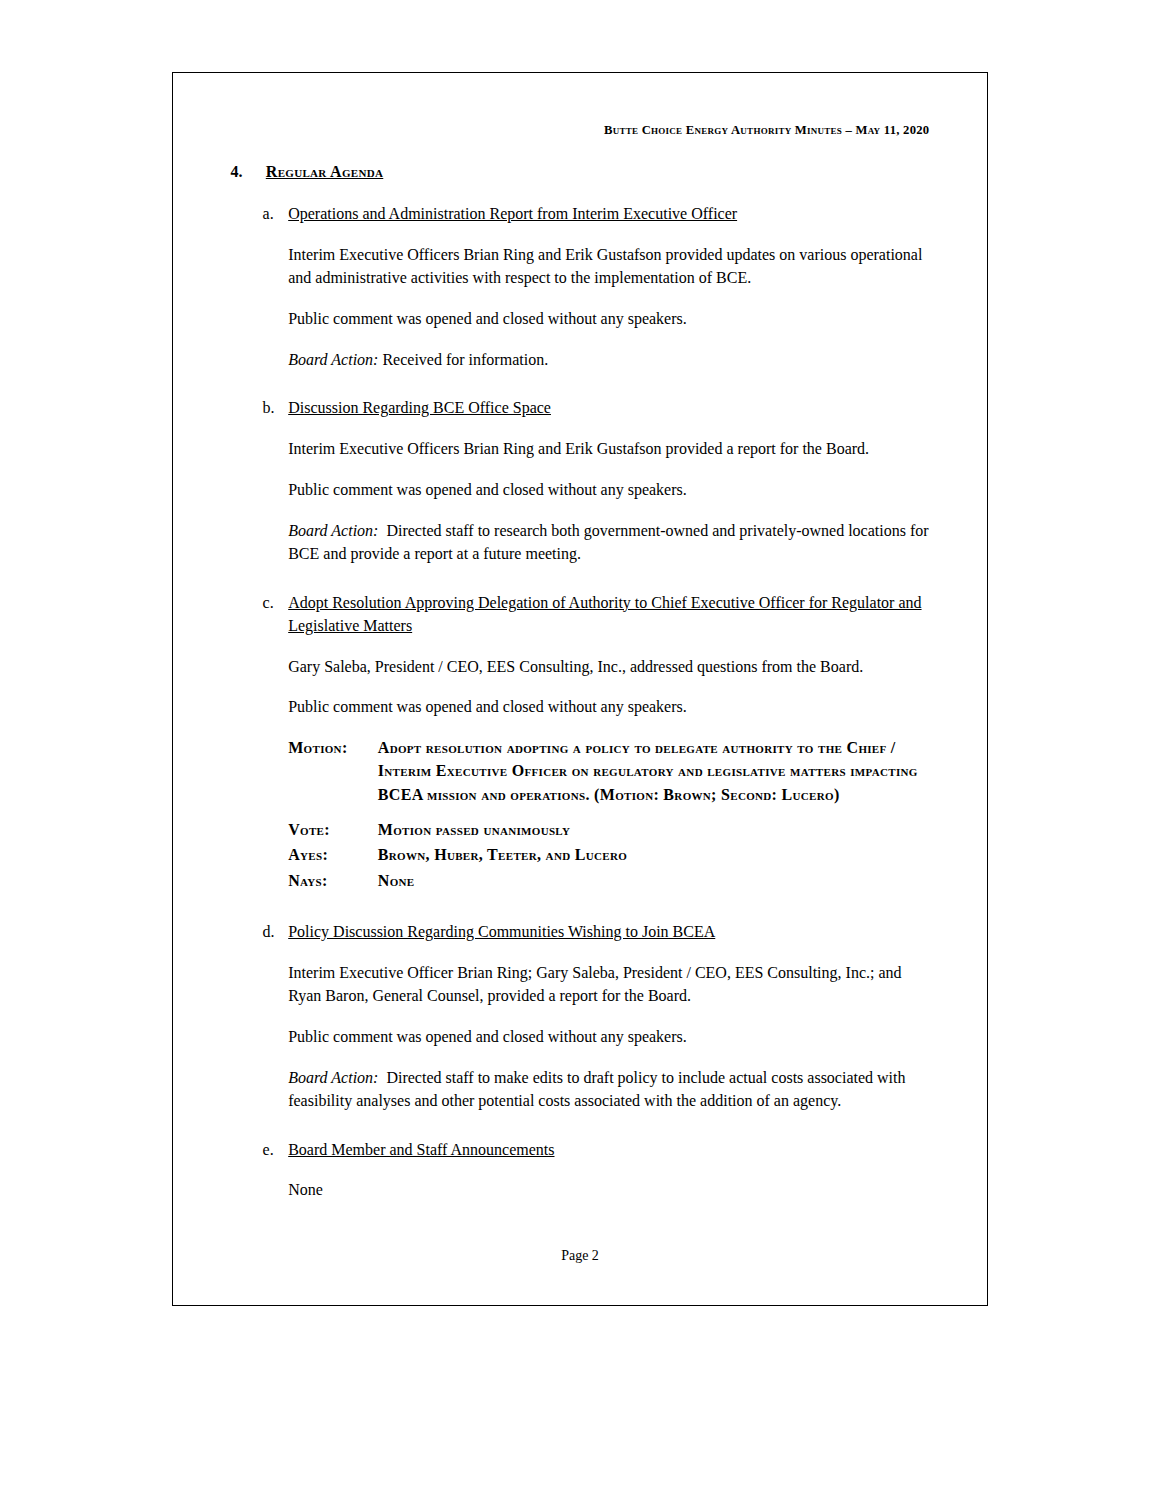Butte Choice Energy Authority Minutes – May 11, 2020
4. Regular Agenda
a.
Operations and Administration Report from Interim Executive Officer
Interim Executive Officers Brian Ring and Erik Gustafson provided updates on various operational and administrative activities with respect to the implementation of BCE.
Public comment was opened and closed without any speakers.
Board Action: Received for information.
b.
Discussion Regarding BCE Office Space
Interim Executive Officers Brian Ring and Erik Gustafson provided a report for the Board.
Public comment was opened and closed without any speakers.
Board Action: Directed staff to research both government-owned and privately-owned locations for BCE and provide a report at a future meeting.
c.
Adopt Resolution Approving Delegation of Authority to Chief Executive Officer for Regulator and Legislative Matters
Gary Saleba, President / CEO, EES Consulting, Inc., addressed questions from the Board.
Public comment was opened and closed without any speakers.
| Motion: | Adopt resolution adopting a policy to delegate authority to the Chief / Interim Executive Officer on regulatory and legislative matters impacting BCEA mission and operations. (Motion: Brown; Second: Lucero) |
| Vote: | Motion passed unanimously |
| Ayes: | Brown, Huber, Teeter, and Lucero |
| Nays: | None |
d.
Policy Discussion Regarding Communities Wishing to Join BCEA
Interim Executive Officer Brian Ring; Gary Saleba, President / CEO, EES Consulting, Inc.; and Ryan Baron, General Counsel, provided a report for the Board.
Public comment was opened and closed without any speakers.
Board Action: Directed staff to make edits to draft policy to include actual costs associated with feasibility analyses and other potential costs associated with the addition of an agency.
e.
Board Member and Staff Announcements
None
Page 2